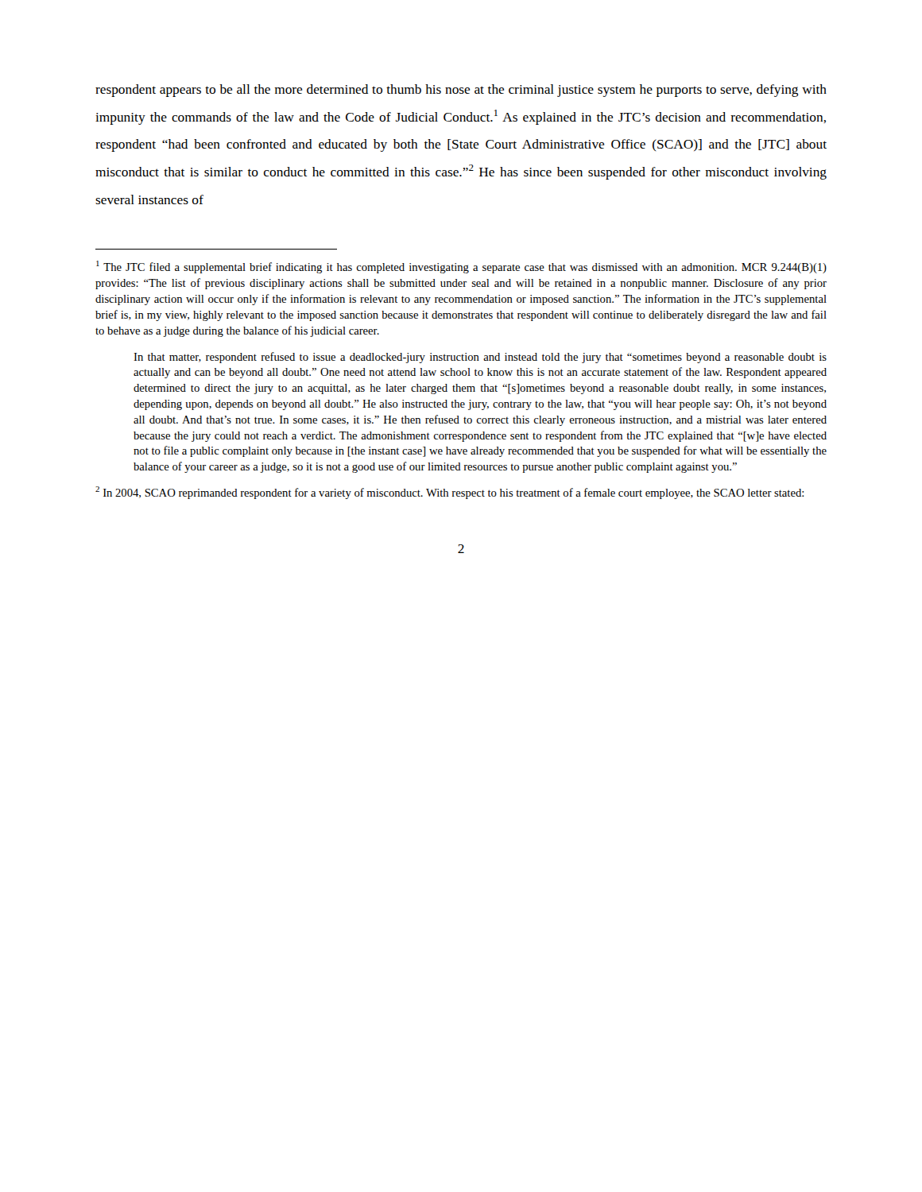respondent appears to be all the more determined to thumb his nose at the criminal justice system he purports to serve, defying with impunity the commands of the law and the Code of Judicial Conduct.1 As explained in the JTC’s decision and recommendation, respondent “had been confronted and educated by both the [State Court Administrative Office (SCAO)] and the [JTC] about misconduct that is similar to conduct he committed in this case.”2 He has since been suspended for other misconduct involving several instances of
1 The JTC filed a supplemental brief indicating it has completed investigating a separate case that was dismissed with an admonition. MCR 9.244(B)(1) provides: “The list of previous disciplinary actions shall be submitted under seal and will be retained in a nonpublic manner. Disclosure of any prior disciplinary action will occur only if the information is relevant to any recommendation or imposed sanction.” The information in the JTC’s supplemental brief is, in my view, highly relevant to the imposed sanction because it demonstrates that respondent will continue to deliberately disregard the law and fail to behave as a judge during the balance of his judicial career.
In that matter, respondent refused to issue a deadlocked-jury instruction and instead told the jury that “sometimes beyond a reasonable doubt is actually and can be beyond all doubt.” One need not attend law school to know this is not an accurate statement of the law. Respondent appeared determined to direct the jury to an acquittal, as he later charged them that “[s]ometimes beyond a reasonable doubt really, in some instances, depending upon, depends on beyond all doubt.” He also instructed the jury, contrary to the law, that “you will hear people say: Oh, it’s not beyond all doubt. And that’s not true. In some cases, it is.” He then refused to correct this clearly erroneous instruction, and a mistrial was later entered because the jury could not reach a verdict. The admonishment correspondence sent to respondent from the JTC explained that “[w]e have elected not to file a public complaint only because in [the instant case] we have already recommended that you be suspended for what will be essentially the balance of your career as a judge, so it is not a good use of our limited resources to pursue another public complaint against you.”
2 In 2004, SCAO reprimanded respondent for a variety of misconduct. With respect to his treatment of a female court employee, the SCAO letter stated:
2